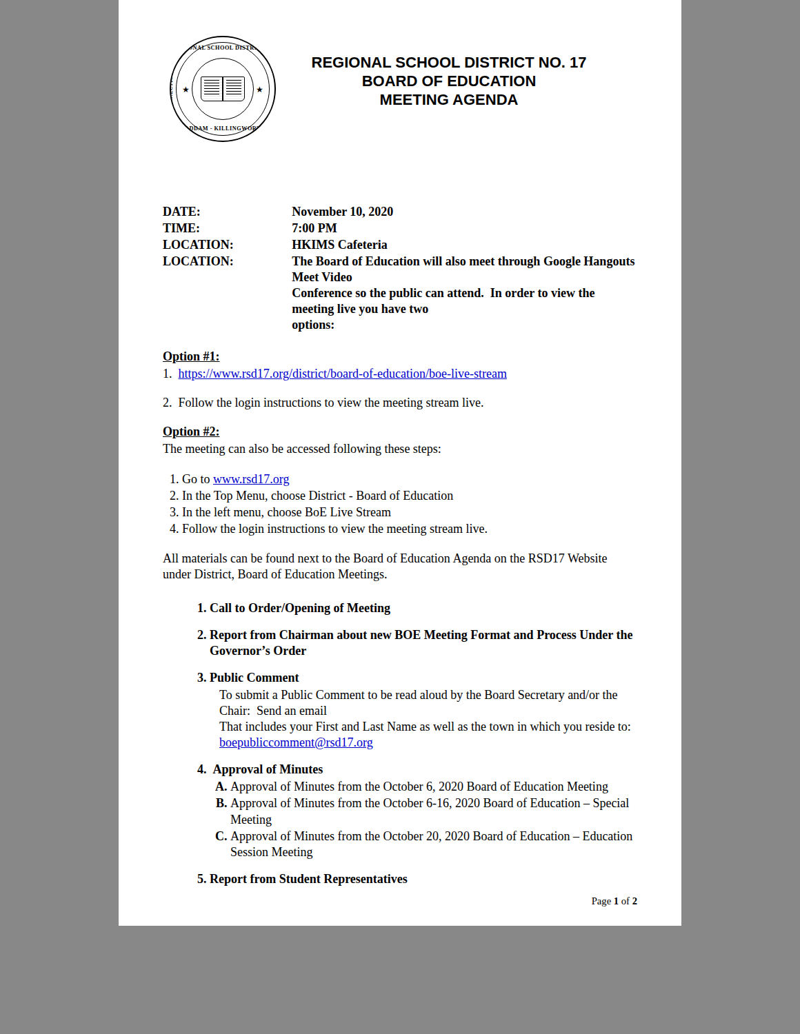Regional School District 17
Haddam - Killingworth
Connecticut
★
★
REGIONAL SCHOOL DISTRICT NO. 17
BOARD OF EDUCATION
MEETING AGENDA
| DATE: | November 10, 2020 |
| TIME: | 7:00 PM |
| LOCATION: | HKIMS Cafeteria |
| LOCATION: | The Board of Education will also meet through Google Hangouts Meet Video Conference so the public can attend. In order to view the meeting live you have two options: |
Option #1:
1. https://www.rsd17.org/district/board-of-education/boe-live-stream
2. Follow the login instructions to view the meeting stream live.
Option #2:
The meeting can also be accessed following these steps:
Go to www.rsd17.org
In the Top Menu, choose District - Board of Education
In the left menu, choose BoE Live Stream
Follow the login instructions to view the meeting stream live.
All materials can be found next to the Board of Education Agenda on the RSD17 Website under District, Board of Education Meetings.
Call to Order/Opening of Meeting
Report from Chairman about new BOE Meeting Format and Process Under the Governor’s Order
Public Comment
To submit a Public Comment to be read aloud by the Board Secretary and/or the Chair: Send an email
That includes your First and Last Name as well as the town in which you reside to:
boepubliccomment@rsd17.org
Approval of Minutes
Approval of Minutes from the October 6, 2020 Board of Education Meeting
Approval of Minutes from the October 6-16, 2020 Board of Education – Special Meeting
Approval of Minutes from the October 20, 2020 Board of Education – Education Session Meeting
Report from Student Representatives
Page 1 of 2